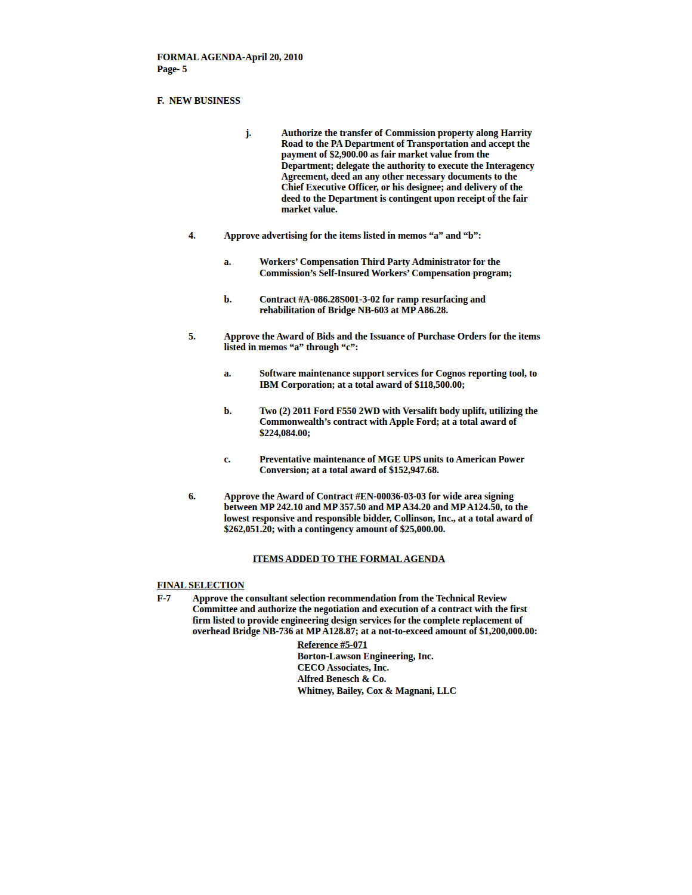FORMAL AGENDA-April 20, 2010
Page- 5
F. NEW BUSINESS
j.
Authorize the transfer of Commission property along Harrity Road to the PA Department of Transportation and accept the payment of $2,900.00 as fair market value from the Department; delegate the authority to execute the Interagency Agreement, deed an any other necessary documents to the Chief Executive Officer, or his designee; and delivery of the deed to the Department is contingent upon receipt of the fair market value.
4.
Approve advertising for the items listed in memos “a” and “b”:
a.
Workers’ Compensation Third Party Administrator for the Commission’s Self-Insured Workers’ Compensation program;
b.
Contract #A-086.28S001-3-02 for ramp resurfacing and rehabilitation of Bridge NB-603 at MP A86.28.
5.
Approve the Award of Bids and the Issuance of Purchase Orders for the items listed in memos “a” through “c”:
a.
Software maintenance support services for Cognos reporting tool, to IBM Corporation; at a total award of $118,500.00;
b.
Two (2) 2011 Ford F550 2WD with Versalift body uplift, utilizing the Commonwealth’s contract with Apple Ford; at a total award of $224,084.00;
c.
Preventative maintenance of MGE UPS units to American Power Conversion; at a total award of $152,947.68.
6.
Approve the Award of Contract #EN-00036-03-03 for wide area signing between MP 242.10 and MP 357.50 and MP A34.20 and MP A124.50, to the lowest responsive and responsible bidder, Collinson, Inc., at a total award of $262,051.20; with a contingency amount of $25,000.00.
ITEMS ADDED TO THE FORMAL AGENDA
FINAL SELECTION
F-7
Approve the consultant selection recommendation from the Technical Review Committee and authorize the negotiation and execution of a contract with the first firm listed to provide engineering design services for the complete replacement of overhead Bridge NB-736 at MP A128.87; at a not-to-exceed amount of $1,200,000.00:
Reference #5-071
Borton-Lawson Engineering, Inc.
CECO Associates, Inc.
Alfred Benesch & Co.
Whitney, Bailey, Cox & Magnani, LLC